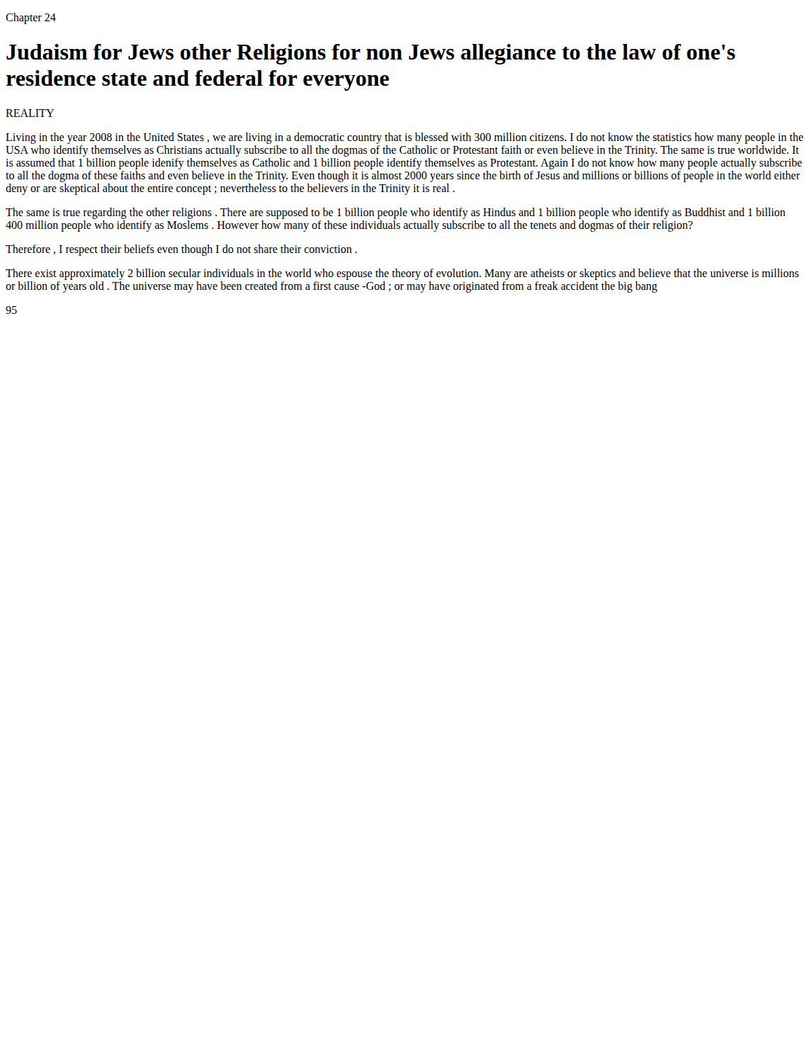Chapter 24
Judaism for Jews other Religions for non Jews allegiance to the law of one's residence state and federal for everyone
REALITY
Living in the year 2008 in the United States , we are living in a democratic country that is blessed with 300 million citizens. I do not know the statistics how many people in the USA who identify themselves as Christians actually subscribe to all the dogmas of the Catholic or Protestant faith or even believe in the Trinity. The same is true worldwide. It is assumed that 1 billion people idenify themselves as Catholic and 1 billion people identify themselves as Protestant. Again I do not know how many people actually subscribe to all the dogma of these faiths and even believe in the Trinity. Even though it is almost 2000 years since the birth of Jesus and millions or billions of people in the world either deny or are skeptical about the entire concept ; nevertheless to the believers in the Trinity it is real .
The same is true regarding the other religions . There are supposed to be 1 billion people who identify as Hindus and 1 billion people who identify as Buddhist and 1 billion 400 million people who identify as Moslems . However how many of these individuals actually subscribe to all the tenets and dogmas of their religion?
Therefore , I respect their beliefs even though I do not share their conviction .
There exist approximately 2 billion secular individuals in the world who espouse the theory of evolution. Many are atheists or skeptics and believe that the universe is millions or billion of years old . The universe may have been created from a first cause -God ; or may have originated from a freak accident the big bang
95